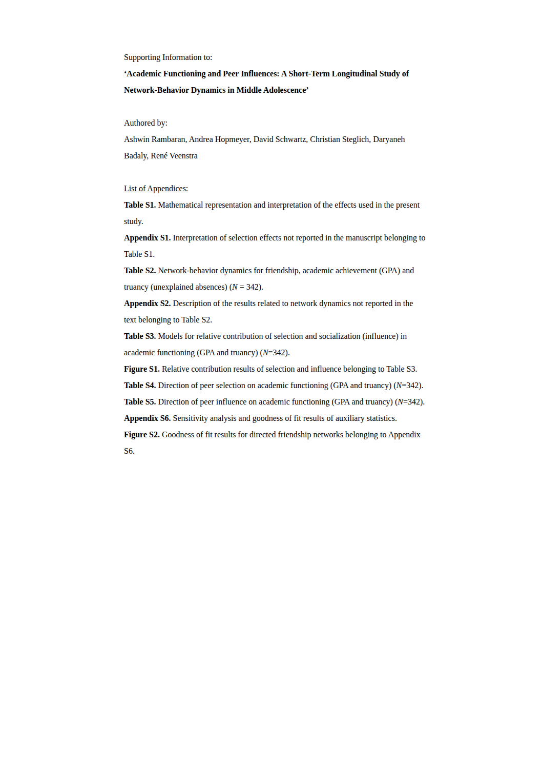Supporting Information to:
‘Academic Functioning and Peer Influences: A Short-Term Longitudinal Study of Network-Behavior Dynamics in Middle Adolescence’
Authored by:
Ashwin Rambaran, Andrea Hopmeyer, David Schwartz, Christian Steglich, Daryaneh Badaly, René Veenstra
List of Appendices:
Table S1. Mathematical representation and interpretation of the effects used in the present study.
Appendix S1. Interpretation of selection effects not reported in the manuscript belonging to Table S1.
Table S2. Network-behavior dynamics for friendship, academic achievement (GPA) and truancy (unexplained absences) (N = 342).
Appendix S2. Description of the results related to network dynamics not reported in the text belonging to Table S2.
Table S3. Models for relative contribution of selection and socialization (influence) in academic functioning (GPA and truancy) (N=342).
Figure S1. Relative contribution results of selection and influence belonging to Table S3.
Table S4. Direction of peer selection on academic functioning (GPA and truancy) (N=342).
Table S5. Direction of peer influence on academic functioning (GPA and truancy) (N=342).
Appendix S6. Sensitivity analysis and goodness of fit results of auxiliary statistics.
Figure S2. Goodness of fit results for directed friendship networks belonging to Appendix S6.